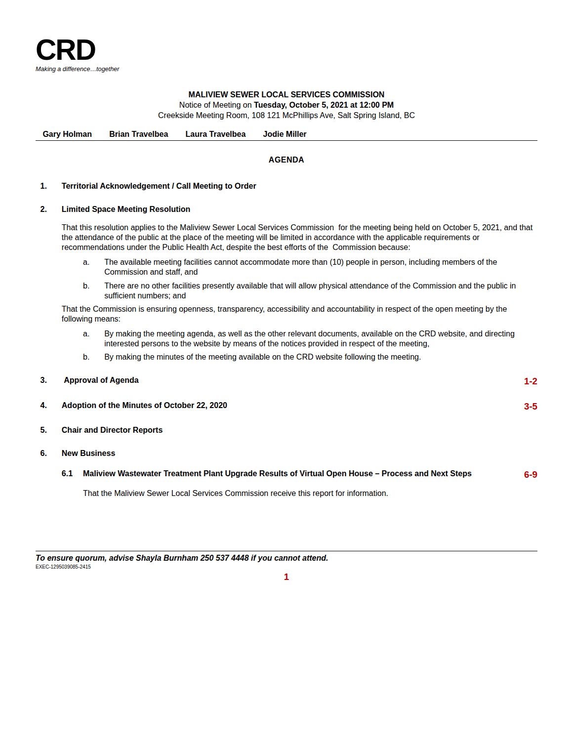CRD
Making a difference…together
MALIVIEW SEWER LOCAL SERVICES COMMISSION
Notice of Meeting on Tuesday, October 5, 2021 at 12:00 PM
Creekside Meeting Room, 108 121 McPhillips Ave, Salt Spring Island, BC
Gary Holman Brian Travelbea Laura Travelbea Jodie Miller
AGENDA
1. Territorial Acknowledgement / Call Meeting to Order
2. Limited Space Meeting Resolution
That this resolution applies to the Maliview Sewer Local Services Commission for the meeting being held on October 5, 2021, and that the attendance of the public at the place of the meeting will be limited in accordance with the applicable requirements or recommendations under the Public Health Act, despite the best efforts of the Commission because:
a. The available meeting facilities cannot accommodate more than (10) people in person, including members of the Commission and staff, and
b. There are no other facilities presently available that will allow physical attendance of the Commission and the public in sufficient numbers; and
That the Commission is ensuring openness, transparency, accessibility and accountability in respect of the open meeting by the following means:
a. By making the meeting agenda, as well as the other relevant documents, available on the CRD website, and directing interested persons to the website by means of the notices provided in respect of the meeting,
b. By making the minutes of the meeting available on the CRD website following the meeting.
3. 1-2 Approval of Agenda
4. 3-5 Adoption of the Minutes of October 22, 2020
5. Chair and Director Reports
6. New Business
6.1 6-9 Maliview Wastewater Treatment Plant Upgrade Results of Virtual Open House – Process and Next Steps
That the Maliview Sewer Local Services Commission receive this report for information.
To ensure quorum, advise Shayla Burnham 250 537 4448 if you cannot attend.
EXEC-1295039085-2415
1